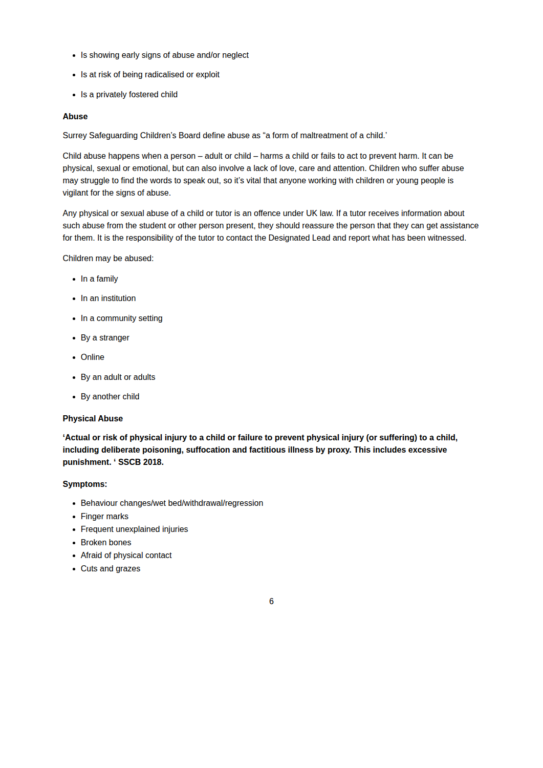Is showing early signs of abuse and/or neglect
Is at risk of being radicalised or exploit
Is a privately fostered child
Abuse
Surrey Safeguarding Children’s Board define abuse as “a form of maltreatment of a child.’
Child abuse happens when a person – adult or child – harms a child or fails to act to prevent harm. It can be physical, sexual or emotional, but can also involve a lack of love, care and attention. Children who suffer abuse may struggle to find the words to speak out, so it’s vital that anyone working with children or young people is vigilant for the signs of abuse.
Any physical or sexual abuse of a child or tutor is an offence under UK law. If a tutor receives information about such abuse from the student or other person present, they should reassure the person that they can get assistance for them. It is the responsibility of the tutor to contact the Designated Lead and report what has been witnessed.
Children may be abused:
In a family
In an institution
In a community setting
By a stranger
Online
By an adult or adults
By another child
Physical Abuse
‘Actual or risk of physical injury to a child or failure to prevent physical injury (or suffering) to a child, including deliberate poisoning, suffocation and factitious illness by proxy. This includes excessive punishment. ‘ SSCB 2018.
Symptoms:
Behaviour changes/wet bed/withdrawal/regression
Finger marks
Frequent unexplained injuries
Broken bones
Afraid of physical contact
Cuts and grazes
6